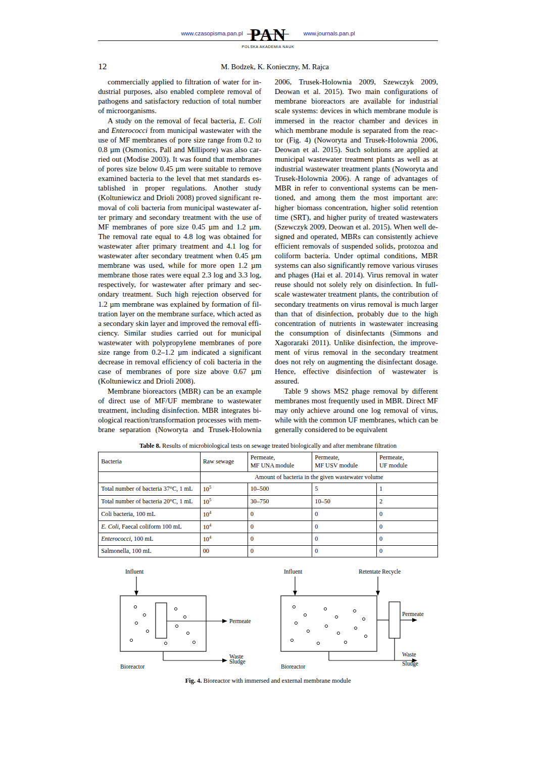www.czasopisma.pan.pl www.journals.pan.pl
PAN
POLSKA AKADEMIA NAUK
12
M. Bodzek, K. Konieczny, M. Rajca
commercially applied to filtration of water for industrial purposes, also enabled complete removal of pathogens and satisfactory reduction of total number of microorganisms.
A study on the removal of fecal bacteria, E. Coli and Enterococci from municipal wastewater with the use of MF membranes of pore size range from 0.2 to 0.8 µm (Osmonics, Pall and Millipore) was also carried out (Modise 2003). It was found that membranes of pores size below 0.45 µm were suitable to remove examined bacteria to the level that met standards established in proper regulations. Another study (Koltuniewicz and Drioli 2008) proved significant removal of coli bacteria from municipal wastewater after primary and secondary treatment with the use of MF membranes of pore size 0.45 µm and 1.2 µm. The removal rate equal to 4.8 log was obtained for wastewater after primary treatment and 4.1 log for wastewater after secondary treatment when 0.45 µm membrane was used, while for more open 1.2 µm membrane those rates were equal 2.3 log and 3.3 log, respectively, for wastewater after primary and secondary treatment. Such high rejection observed for 1.2 µm membrane was explained by formation of filtration layer on the membrane surface, which acted as a secondary skin layer and improved the removal efficiency. Similar studies carried out for municipal wastewater with polypropylene membranes of pore size range from 0.2–1.2 µm indicated a significant decrease in removal efficiency of coli bacteria in the case of membranes of pore size above 0.67 µm (Koltuniewicz and Drioli 2008).
Membrane bioreactors (MBR) can be an example of direct use of MF/UF membrane to wastewater treatment, including disinfection. MBR integrates biological reaction/transformation processes with membrane separation (Noworyta and Trusek-Holownia 2006, Trusek-Holownia 2009, Szewczyk 2009, Deowan et al. 2015). Two main configurations of membrane bioreactors are available for industrial scale systems: devices in which membrane module is immersed in the reactor chamber and devices in which membrane module is separated from the reactor (Fig. 4) (Noworyta and Trusek-Holownia 2006, Deowan et al. 2015). Such solutions are applied at municipal wastewater treatment plants as well as at industrial wastewater treatment plants (Noworyta and Trusek-Holownia 2006). A range of advantages of MBR in refer to conventional systems can be mentioned, and among them the most important are: higher biomass concentration, higher solid retention time (SRT), and higher purity of treated wastewaters (Szewczyk 2009, Deowan et al. 2015). When well designed and operated, MBRs can consistently achieve efficient removals of suspended solids, protozoa and coliform bacteria. Under optimal conditions, MBR systems can also significantly remove various viruses and phages (Hai et al. 2014). Virus removal in water reuse should not solely rely on disinfection. In full-scale wastewater treatment plants, the contribution of secondary treatments on virus removal is much larger than that of disinfection, probably due to the high concentration of nutrients in wastewater increasing the consumption of disinfectants (Simmons and Xagoraraki 2011). Unlike disinfection, the improvement of virus removal in the secondary treatment does not rely on augmenting the disinfectant dosage. Hence, effective disinfection of wastewater is assured.
Table 9 shows MS2 phage removal by different membranes most frequently used in MBR. Direct MF may only achieve around one log removal of virus, while with the common UF membranes, which can be generally considered to be equivalent
Table 8. Results of microbiological tests on sewage treated biologically and after membrane filtration
| Bacteria | Raw sewage | Permeate, MF UNA module | Permeate, MF USV module | Permeate, UF module |
| --- | --- | --- | --- | --- |
| | Amount of bacteria in the given wastewater volume |
| Total number of bacteria 37°C, 1 mL | 10 5 | 10–500 | 5 | 1 |
| Total number of bacteria 20°C, 1 mL | 10 5 | 30–750 | 10–50 | 2 |
| Coli bacteria, 100 mL | 10 4 | 0 | 0 | 0 |
| E. Coli , Faecal coliform 100 mL | 10 4 | 0 | 0 | 0 |
| Enterococci , 100 mL | 10 4 | 0 | 0 | 0 |
| Salmonella, 100 mL | 00 | 0 | 0 | 0 |
Influent Permeate Waste Sludge Bioreactor Influent Retentate Recycle Permeate Waste Sludge Bioreactor
Fig. 4. Bioreactor with immersed and external membrane module